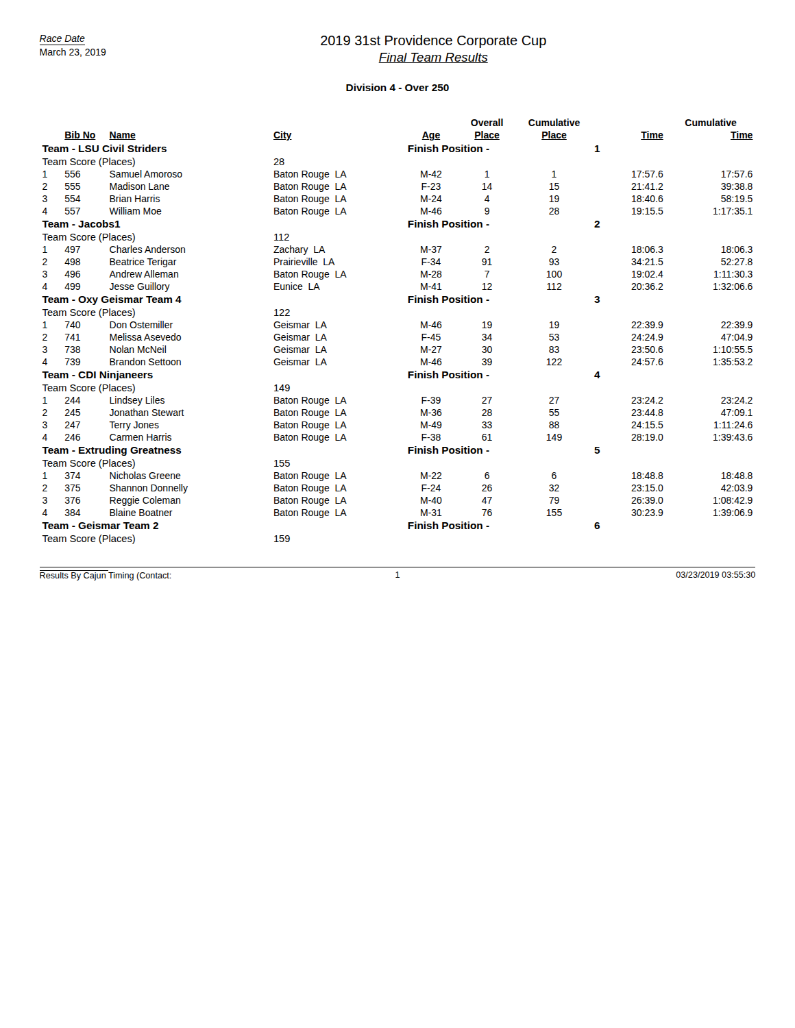Race Date
March 23, 2019
2019 31st Providence Corporate Cup
Final Team Results
Division 4 - Over 250
| | | | | | Overall | Cumulative | | Cumulative |
| --- | --- | --- | --- | --- | --- | --- | --- | --- |
| | Bib No | Name | City | Age | Place | Place | Time | Time |
| Team - LSU Civil Striders | Finish Position - | 1 | |
| Team Score (Places) | 28 | |
| 1 | 556 | Samuel Amoroso | Baton Rouge LA | M-42 | 1 | 1 | 17:57.6 | 17:57.6 |
| 2 | 555 | Madison Lane | Baton Rouge LA | F-23 | 14 | 15 | 21:41.2 | 39:38.8 |
| 3 | 554 | Brian Harris | Baton Rouge LA | M-24 | 4 | 19 | 18:40.6 | 58:19.5 |
| 4 | 557 | William Moe | Baton Rouge LA | M-46 | 9 | 28 | 19:15.5 | 1:17:35.1 |
| Team - Jacobs1 | Finish Position - | 2 | |
| Team Score (Places) | 112 | |
| 1 | 497 | Charles Anderson | Zachary LA | M-37 | 2 | 2 | 18:06.3 | 18:06.3 |
| 2 | 498 | Beatrice Terigar | Prairieville LA | F-34 | 91 | 93 | 34:21.5 | 52:27.8 |
| 3 | 496 | Andrew Alleman | Baton Rouge LA | M-28 | 7 | 100 | 19:02.4 | 1:11:30.3 |
| 4 | 499 | Jesse Guillory | Eunice LA | M-41 | 12 | 112 | 20:36.2 | 1:32:06.6 |
| Team - Oxy Geismar Team 4 | Finish Position - | 3 | |
| Team Score (Places) | 122 | |
| 1 | 740 | Don Ostemiller | Geismar LA | M-46 | 19 | 19 | 22:39.9 | 22:39.9 |
| 2 | 741 | Melissa Asevedo | Geismar LA | F-45 | 34 | 53 | 24:24.9 | 47:04.9 |
| 3 | 738 | Nolan McNeil | Geismar LA | M-27 | 30 | 83 | 23:50.6 | 1:10:55.5 |
| 4 | 739 | Brandon Settoon | Geismar LA | M-46 | 39 | 122 | 24:57.6 | 1:35:53.2 |
| Team - CDI Ninjaneers | Finish Position - | 4 | |
| Team Score (Places) | 149 | |
| 1 | 244 | Lindsey Liles | Baton Rouge LA | F-39 | 27 | 27 | 23:24.2 | 23:24.2 |
| 2 | 245 | Jonathan Stewart | Baton Rouge LA | M-36 | 28 | 55 | 23:44.8 | 47:09.1 |
| 3 | 247 | Terry Jones | Baton Rouge LA | M-49 | 33 | 88 | 24:15.5 | 1:11:24.6 |
| 4 | 246 | Carmen Harris | Baton Rouge LA | F-38 | 61 | 149 | 28:19.0 | 1:39:43.6 |
| Team - Extruding Greatness | Finish Position - | 5 | |
| Team Score (Places) | 155 | |
| 1 | 374 | Nicholas Greene | Baton Rouge LA | M-22 | 6 | 6 | 18:48.8 | 18:48.8 |
| 2 | 375 | Shannon Donnelly | Baton Rouge LA | F-24 | 26 | 32 | 23:15.0 | 42:03.9 |
| 3 | 376 | Reggie Coleman | Baton Rouge LA | M-40 | 47 | 79 | 26:39.0 | 1:08:42.9 |
| 4 | 384 | Blaine Boatner | Baton Rouge LA | M-31 | 76 | 155 | 30:23.9 | 1:39:06.9 |
| Team - Geismar Team 2 | Finish Position - | 6 | |
| Team Score (Places) | 159 | |
Results By Cajun Timing (Contact:
1
03/23/2019 03:55:30